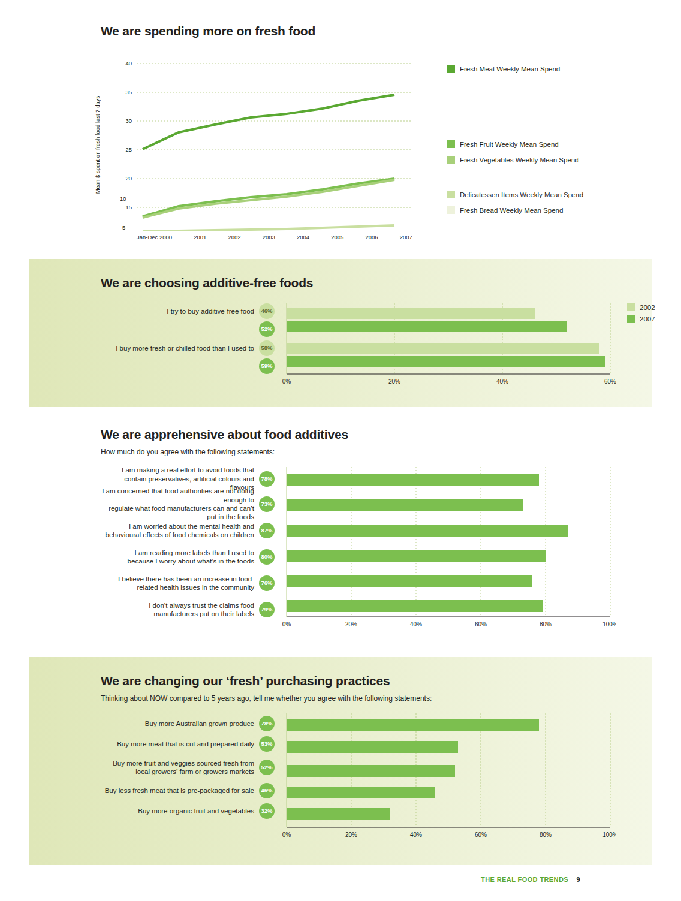We are spending more on fresh food
Mean $ spent on fresh food last 7 days 40 35 30 25 20 15
Fresh Meat Weekly Mean Spend
Fresh Fruit Weekly Mean Spend
Fresh Vegetables Weekly Mean Spend
Delicatessen Items Weekly Mean Spend
Fresh Bread Weekly Mean Spend
10
5
Jan-Dec 20002001200220032004200520062007
We are choosing additive-free foods
I try to buy additive-free food 46%
x 52%
I buy more fresh or chilled food than I used to 58%
x 59%
0% 20% 40% 60%
2002
2007
We are apprehensive about food additives
How much do you agree with the following statements:
I am making a real effort to avoid foods that
contain preservatives, artificial colours and flavours 78%
I am concerned that food authorities are not doing enough to
regulate what food manufacturers can and can’t put in the foods 73%
I am worried about the mental health and
behavioural effects of food chemicals on children 87%
I am reading more labels than I used to
because I worry about what’s in the foods 80%
I believe there has been an increase in food-
related health issues in the community 76%
I don’t always trust the claims food
manufacturers put on their labels 79%
0% 20% 40% 60% 80% 100%
We are changing our ‘fresh’ purchasing practices
Thinking about NOW compared to 5 years ago, tell me whether you agree with the following statements:
Buy more Australian grown produce 78%
Buy more meat that is cut and prepared daily 53%
Buy more fruit and veggies sourced fresh from
local growers’ farm or growers markets 52%
Buy less fresh meat that is pre-packaged for sale 46%
Buy more organic fruit and vegetables 32%
0% 20% 40% 60% 80% 100%
THE REAL FOOD TRENDS 9